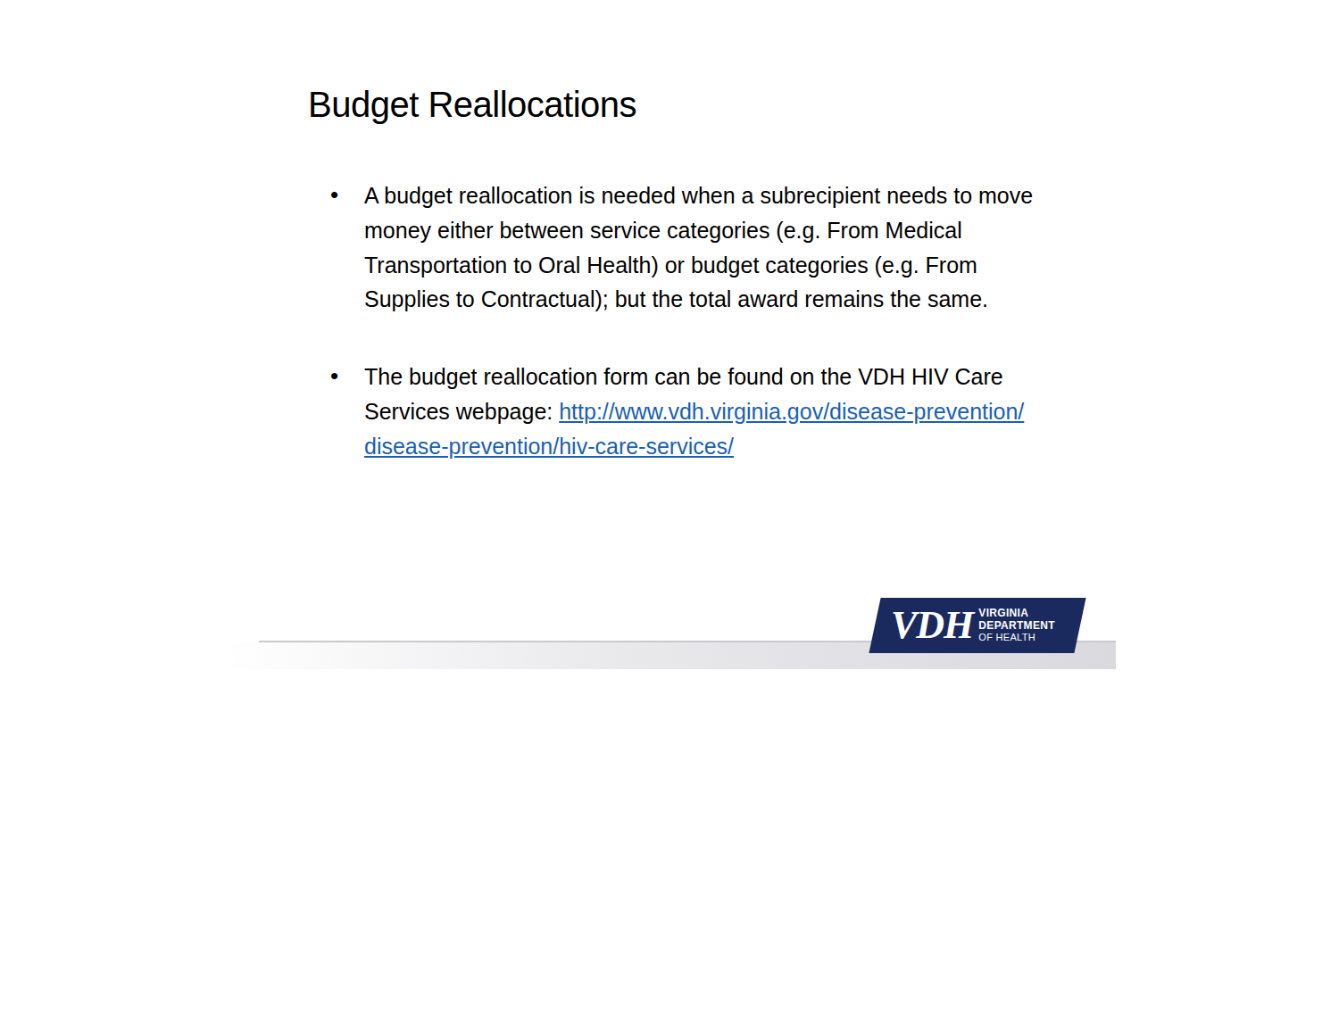Budget Reallocations
A budget reallocation is needed when a subrecipient needs to move money either between service categories (e.g. From Medical Transportation to Oral Health) or budget categories (e.g. From Supplies to Contractual); but the total award remains the same.
The budget reallocation form can be found on the VDH HIV Care Services webpage: http://www.vdh.virginia.gov/disease-prevention/disease-prevention/hiv-care-services/
VDH VIRGINIA
DEPARTMENT
OF HEALTH